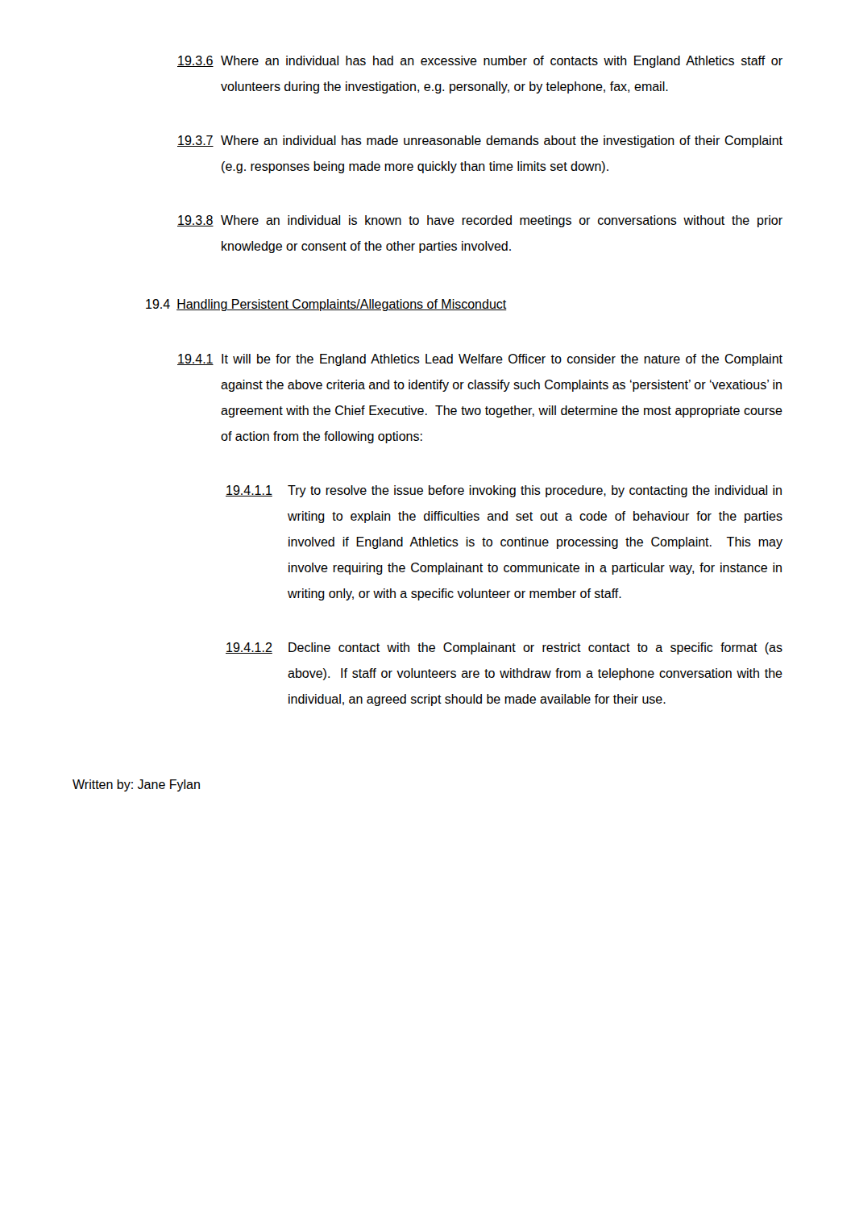19.3.6 Where an individual has had an excessive number of contacts with England Athletics staff or volunteers during the investigation, e.g. personally, or by telephone, fax, email.
19.3.7 Where an individual has made unreasonable demands about the investigation of their Complaint (e.g. responses being made more quickly than time limits set down).
19.3.8 Where an individual is known to have recorded meetings or conversations without the prior knowledge or consent of the other parties involved.
19.4 Handling Persistent Complaints/Allegations of Misconduct
19.4.1 It will be for the England Athletics Lead Welfare Officer to consider the nature of the Complaint against the above criteria and to identify or classify such Complaints as ‘persistent’ or ‘vexatious’ in agreement with the Chief Executive. The two together, will determine the most appropriate course of action from the following options:
19.4.1.1 Try to resolve the issue before invoking this procedure, by contacting the individual in writing to explain the difficulties and set out a code of behaviour for the parties involved if England Athletics is to continue processing the Complaint. This may involve requiring the Complainant to communicate in a particular way, for instance in writing only, or with a specific volunteer or member of staff.
19.4.1.2 Decline contact with the Complainant or restrict contact to a specific format (as above). If staff or volunteers are to withdraw from a telephone conversation with the individual, an agreed script should be made available for their use.
Written by: Jane Fylan